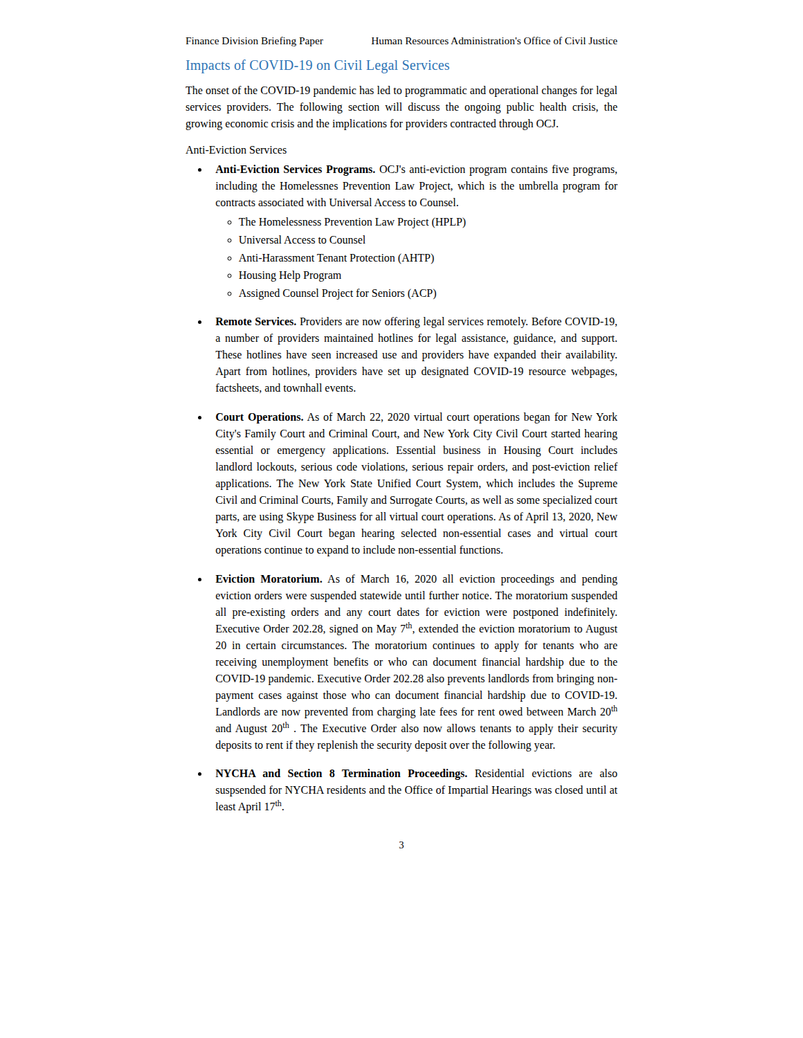Finance Division Briefing Paper Human Resources Administration's Office of Civil Justice
Impacts of COVID-19 on Civil Legal Services
The onset of the COVID-19 pandemic has led to programmatic and operational changes for legal services providers. The following section will discuss the ongoing public health crisis, the growing economic crisis and the implications for providers contracted through OCJ.
Anti-Eviction Services
Anti-Eviction Services Programs. OCJ's anti-eviction program contains five programs, including the Homelessnes Prevention Law Project, which is the umbrella program for contracts associated with Universal Access to Counsel.
The Homelessness Prevention Law Project (HPLP)
Universal Access to Counsel
Anti-Harassment Tenant Protection (AHTP)
Housing Help Program
Assigned Counsel Project for Seniors (ACP)
Remote Services. Providers are now offering legal services remotely. Before COVID-19, a number of providers maintained hotlines for legal assistance, guidance, and support. These hotlines have seen increased use and providers have expanded their availability. Apart from hotlines, providers have set up designated COVID-19 resource webpages, factsheets, and townhall events.
Court Operations. As of March 22, 2020 virtual court operations began for New York City's Family Court and Criminal Court, and New York City Civil Court started hearing essential or emergency applications. Essential business in Housing Court includes landlord lockouts, serious code violations, serious repair orders, and post-eviction relief applications. The New York State Unified Court System, which includes the Supreme Civil and Criminal Courts, Family and Surrogate Courts, as well as some specialized court parts, are using Skype Business for all virtual court operations. As of April 13, 2020, New York City Civil Court began hearing selected non-essential cases and virtual court operations continue to expand to include non-essential functions.
Eviction Moratorium. As of March 16, 2020 all eviction proceedings and pending eviction orders were suspended statewide until further notice. The moratorium suspended all pre-existing orders and any court dates for eviction were postponed indefinitely. Executive Order 202.28, signed on May 7th, extended the eviction moratorium to August 20 in certain circumstances. The moratorium continues to apply for tenants who are receiving unemployment benefits or who can document financial hardship due to the COVID-19 pandemic. Executive Order 202.28 also prevents landlords from bringing non-payment cases against those who can document financial hardship due to COVID-19. Landlords are now prevented from charging late fees for rent owed between March 20th and August 20th . The Executive Order also now allows tenants to apply their security deposits to rent if they replenish the security deposit over the following year.
NYCHA and Section 8 Termination Proceedings. Residential evictions are also suspsended for NYCHA residents and the Office of Impartial Hearings was closed until at least April 17th.
3